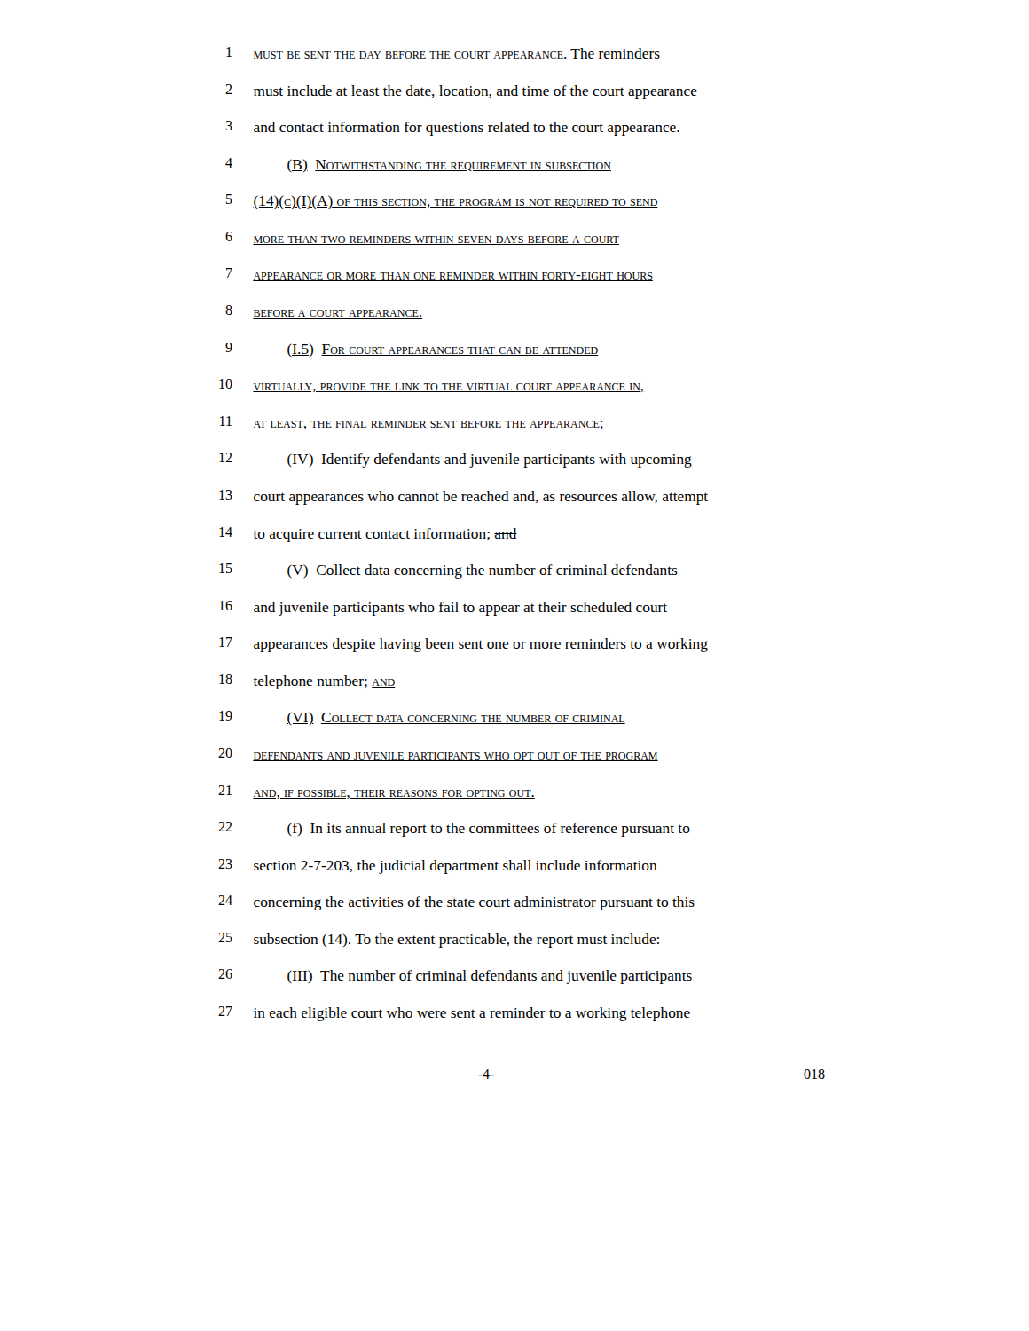must be sent the day before the court appearance. The reminders
must include at least the date, location, and time of the court appearance
and contact information for questions related to the court appearance.
(B) Notwithstanding the requirement in subsection
(14)(c)(I)(A) of this section, the program is not required to send
more than two reminders within seven days before a court
appearance or more than one reminder within forty-eight hours
before a court appearance.
(I.5) For court appearances that can be attended
virtually, provide the link to the virtual court appearance in,
at least, the final reminder sent before the appearance;
(IV) Identify defendants and juvenile participants with upcoming
court appearances who cannot be reached and, as resources allow, attempt
to acquire current contact information; and
(V) Collect data concerning the number of criminal defendants
and juvenile participants who fail to appear at their scheduled court
appearances despite having been sent one or more reminders to a working
telephone number; and
(VI) Collect data concerning the number of criminal
defendants and juvenile participants who opt out of the program
and, if possible, their reasons for opting out.
(f) In its annual report to the committees of reference pursuant to
section 2-7-203, the judicial department shall include information
concerning the activities of the state court administrator pursuant to this
subsection (14). To the extent practicable, the report must include:
(III) The number of criminal defendants and juvenile participants
in each eligible court who were sent a reminder to a working telephone
-4-
018